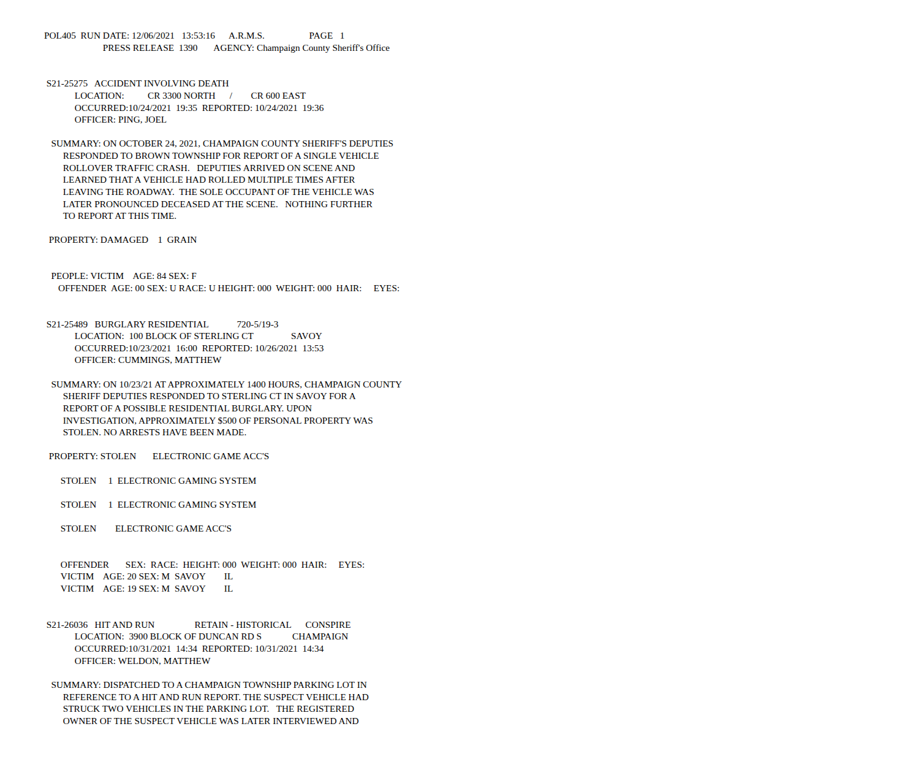POL405  RUN DATE: 12/06/2021   13:53:16      A.R.M.S.                   PAGE   1
                         PRESS RELEASE  1390       AGENCY: Champaign County Sheriff's Office


 S21-25275   ACCIDENT INVOLVING DEATH
             LOCATION:          CR 3300 NORTH      /        CR 600 EAST
             OCCURRED:10/24/2021  19:35  REPORTED: 10/24/2021  19:36
             OFFICER: PING, JOEL

   SUMMARY: ON OCTOBER 24, 2021, CHAMPAIGN COUNTY SHERIFF'S DEPUTIES
        RESPONDED TO BROWN TOWNSHIP FOR REPORT OF A SINGLE VEHICLE
        ROLLOVER TRAFFIC CRASH.   DEPUTIES ARRIVED ON SCENE AND
        LEARNED THAT A VEHICLE HAD ROLLED MULTIPLE TIMES AFTER
        LEAVING THE ROADWAY.  THE SOLE OCCUPANT OF THE VEHICLE WAS
        LATER PRONOUNCED DECEASED AT THE SCENE.   NOTHING FURTHER
        TO REPORT AT THIS TIME.

  PROPERTY: DAMAGED    1  GRAIN


   PEOPLE: VICTIM    AGE: 84 SEX: F
      OFFENDER  AGE: 00 SEX: U RACE: U HEIGHT: 000  WEIGHT: 000  HAIR:     EYES:


 S21-25489   BURGLARY RESIDENTIAL            720-5/19-3
             LOCATION:  100 BLOCK OF STERLING CT                SAVOY
             OCCURRED:10/23/2021  16:00  REPORTED: 10/26/2021  13:53
             OFFICER: CUMMINGS, MATTHEW

   SUMMARY: ON 10/23/21 AT APPROXIMATELY 1400 HOURS, CHAMPAIGN COUNTY
        SHERIFF DEPUTIES RESPONDED TO STERLING CT IN SAVOY FOR A
        REPORT OF A POSSIBLE RESIDENTIAL BURGLARY. UPON
        INVESTIGATION, APPROXIMATELY $500 OF PERSONAL PROPERTY WAS
        STOLEN. NO ARRESTS HAVE BEEN MADE.

  PROPERTY: STOLEN       ELECTRONIC GAME ACC'S

       STOLEN     1  ELECTRONIC GAMING SYSTEM

       STOLEN     1  ELECTRONIC GAMING SYSTEM

       STOLEN        ELECTRONIC GAME ACC'S


       OFFENDER       SEX:  RACE:  HEIGHT: 000  WEIGHT: 000  HAIR:     EYES:
       VICTIM    AGE: 20 SEX: M  SAVOY        IL
       VICTIM    AGE: 19 SEX: M  SAVOY        IL


 S21-26036   HIT AND RUN                 RETAIN - HISTORICAL      CONSPIRE
             LOCATION:  3900 BLOCK OF DUNCAN RD S             CHAMPAIGN
             OCCURRED:10/31/2021  14:34  REPORTED: 10/31/2021  14:34
             OFFICER: WELDON, MATTHEW

   SUMMARY: DISPATCHED TO A CHAMPAIGN TOWNSHIP PARKING LOT IN
        REFERENCE TO A HIT AND RUN REPORT. THE SUSPECT VEHICLE HAD
        STRUCK TWO VEHICLES IN THE PARKING LOT.   THE REGISTERED
        OWNER OF THE SUSPECT VEHICLE WAS LATER INTERVIEWED AND